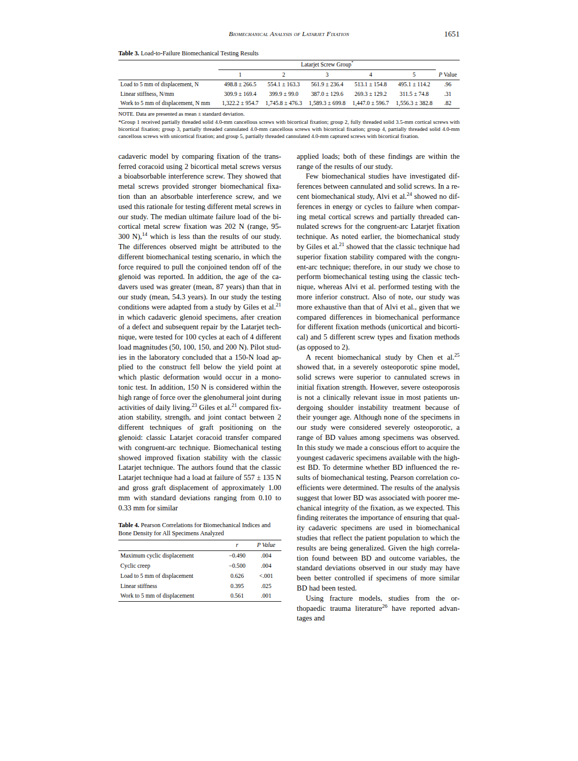Biomechanical Analysis of Latarjet Fixation 1651
Table 3. Load-to-Failure Biomechanical Testing Results
| | Latarjet Screw Group * | |
| --- | --- | --- |
| | 1 | 2 | 3 | 4 | 5 | P Value |
| Load to 5 mm of displacement, N | 498.8 ± 266.5 | 554.1 ± 163.3 | 561.9 ± 236.4 | 513.1 ± 154.8 | 495.1 ± 114.2 | .96 |
| Linear stiffness, N/mm | 309.9 ± 169.4 | 399.9 ± 99.0 | 387.0 ± 129.6 | 269.3 ± 129.2 | 311.5 ± 74.8 | .31 |
| Work to 5 mm of displacement, N mm | 1,322.2 ± 954.7 | 1,745.8 ± 476.3 | 1,589.3 ± 699.8 | 1,447.0 ± 596.7 | 1,556.3 ± 382.8 | .82 |
NOTE. Data are presented as mean ± standard deviation.
*Group 1 received partially threaded solid 4.0-mm cancellous screws with bicortical fixation; group 2, fully threaded solid 3.5-mm cortical screws with bicortical fixation; group 3, partially threaded cannulated 4.0-mm cancellous screws with bicortical fixation; group 4, partially threaded solid 4.0-mm cancellous screws with unicortical fixation; and group 5, partially threaded cannulated 4.0-mm captured screws with bicortical fixation.
cadaveric model by comparing fixation of the transferred coracoid using 2 bicortical metal screws versus a bioabsorbable interference screw. They showed that metal screws provided stronger biomechanical fixation than an absorbable interference screw, and we used this rationale for testing different metal screws in our study. The median ultimate failure load of the bicortical metal screw fixation was 202 N (range, 95-300 N),14 which is less than the results of our study. The differences observed might be attributed to the different biomechanical testing scenario, in which the force required to pull the conjoined tendon off of the glenoid was reported. In addition, the age of the cadavers used was greater (mean, 87 years) than that in our study (mean, 54.3 years). In our study the testing conditions were adapted from a study by Giles et al.21 in which cadaveric glenoid specimens, after creation of a defect and subsequent repair by the Latarjet technique, were tested for 100 cycles at each of 4 different load magnitudes (50, 100, 150, and 200 N). Pilot studies in the laboratory concluded that a 150-N load applied to the construct fell below the yield point at which plastic deformation would occur in a monotonic test. In addition, 150 N is considered within the high range of force over the glenohumeral joint during activities of daily living.23 Giles et al.21 compared fixation stability, strength, and joint contact between 2 different techniques of graft positioning on the glenoid: classic Latarjet coracoid transfer compared with congruent-arc technique. Biomechanical testing showed improved fixation stability with the classic Latarjet technique. The authors found that the classic Latarjet technique had a load at failure of 557 ± 135 N and gross graft displacement of approximately 1.00 mm with standard deviations ranging from 0.10 to 0.33 mm for similar
Table 4. Pearson Correlations for Biomechanical Indices and Bone Density for All Specimens Analyzed
| | r | P Value |
| --- | --- | --- |
| Maximum cyclic displacement | −0.490 | .004 |
| Cyclic creep | −0.500 | .004 |
| Load to 5 mm of displacement | 0.626 | <.001 |
| Linear stiffness | 0.395 | .025 |
| Work to 5 mm of displacement | 0.561 | .001 |
applied loads; both of these findings are within the range of the results of our study.
Few biomechanical studies have investigated differences between cannulated and solid screws. In a recent biomechanical study, Alvi et al.24 showed no differences in energy or cycles to failure when comparing metal cortical screws and partially threaded cannulated screws for the congruent-arc Latarjet fixation technique. As noted earlier, the biomechanical study by Giles et al.21 showed that the classic technique had superior fixation stability compared with the congruent-arc technique; therefore, in our study we chose to perform biomechanical testing using the classic technique, whereas Alvi et al. performed testing with the more inferior construct. Also of note, our study was more exhaustive than that of Alvi et al., given that we compared differences in biomechanical performance for different fixation methods (unicortical and bicortical) and 5 different screw types and fixation methods (as opposed to 2).
A recent biomechanical study by Chen et al.25 showed that, in a severely osteoporotic spine model, solid screws were superior to cannulated screws in initial fixation strength. However, severe osteoporosis is not a clinically relevant issue in most patients undergoing shoulder instability treatment because of their younger age. Although none of the specimens in our study were considered severely osteoporotic, a range of BD values among specimens was observed. In this study we made a conscious effort to acquire the youngest cadaveric specimens available with the highest BD. To determine whether BD influenced the results of biomechanical testing, Pearson correlation coefficients were determined. The results of the analysis suggest that lower BD was associated with poorer mechanical integrity of the fixation, as we expected. This finding reiterates the importance of ensuring that quality cadaveric specimens are used in biomechanical studies that reflect the patient population to which the results are being generalized. Given the high correlation found between BD and outcome variables, the standard deviations observed in our study may have been better controlled if specimens of more similar BD had been tested.
Using fracture models, studies from the orthopaedic trauma literature26 have reported advantages and